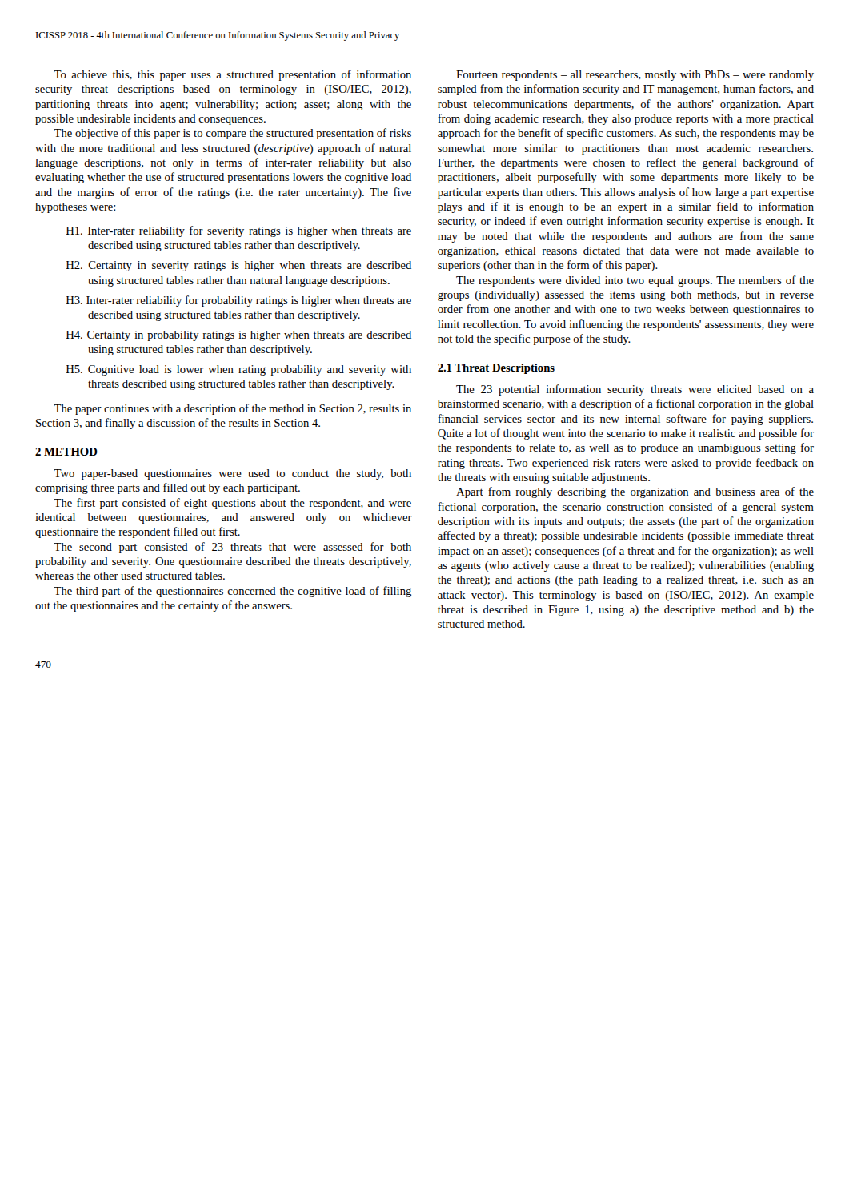ICISSP 2018 - 4th International Conference on Information Systems Security and Privacy
To achieve this, this paper uses a structured presentation of information security threat descriptions based on terminology in (ISO/IEC, 2012), partitioning threats into agent; vulnerability; action; asset; along with the possible undesirable incidents and consequences.
The objective of this paper is to compare the structured presentation of risks with the more traditional and less structured (descriptive) approach of natural language descriptions, not only in terms of inter-rater reliability but also evaluating whether the use of structured presentations lowers the cognitive load and the margins of error of the ratings (i.e. the rater uncertainty). The five hypotheses were:
H1. Inter-rater reliability for severity ratings is higher when threats are described using structured tables rather than descriptively.
H2. Certainty in severity ratings is higher when threats are described using structured tables rather than natural language descriptions.
H3. Inter-rater reliability for probability ratings is higher when threats are described using structured tables rather than descriptively.
H4. Certainty in probability ratings is higher when threats are described using structured tables rather than descriptively.
H5. Cognitive load is lower when rating probability and severity with threats described using structured tables rather than descriptively.
The paper continues with a description of the method in Section 2, results in Section 3, and finally a discussion of the results in Section 4.
2 METHOD
Two paper-based questionnaires were used to conduct the study, both comprising three parts and filled out by each participant.
The first part consisted of eight questions about the respondent, and were identical between questionnaires, and answered only on whichever questionnaire the respondent filled out first.
The second part consisted of 23 threats that were assessed for both probability and severity. One questionnaire described the threats descriptively, whereas the other used structured tables.
The third part of the questionnaires concerned the cognitive load of filling out the questionnaires and the certainty of the answers.
Fourteen respondents – all researchers, mostly with PhDs – were randomly sampled from the information security and IT management, human factors, and robust telecommunications departments, of the authors' organization. Apart from doing academic research, they also produce reports with a more practical approach for the benefit of specific customers. As such, the respondents may be somewhat more similar to practitioners than most academic researchers. Further, the departments were chosen to reflect the general background of practitioners, albeit purposefully with some departments more likely to be particular experts than others. This allows analysis of how large a part expertise plays and if it is enough to be an expert in a similar field to information security, or indeed if even outright information security expertise is enough. It may be noted that while the respondents and authors are from the same organization, ethical reasons dictated that data were not made available to superiors (other than in the form of this paper).
The respondents were divided into two equal groups. The members of the groups (individually) assessed the items using both methods, but in reverse order from one another and with one to two weeks between questionnaires to limit recollection. To avoid influencing the respondents' assessments, they were not told the specific purpose of the study.
2.1 Threat Descriptions
The 23 potential information security threats were elicited based on a brainstormed scenario, with a description of a fictional corporation in the global financial services sector and its new internal software for paying suppliers. Quite a lot of thought went into the scenario to make it realistic and possible for the respondents to relate to, as well as to produce an unambiguous setting for rating threats. Two experienced risk raters were asked to provide feedback on the threats with ensuing suitable adjustments.
Apart from roughly describing the organization and business area of the fictional corporation, the scenario construction consisted of a general system description with its inputs and outputs; the assets (the part of the organization affected by a threat); possible undesirable incidents (possible immediate threat impact on an asset); consequences (of a threat and for the organization); as well as agents (who actively cause a threat to be realized); vulnerabilities (enabling the threat); and actions (the path leading to a realized threat, i.e. such as an attack vector). This terminology is based on (ISO/IEC, 2012). An example threat is described in Figure 1, using a) the descriptive method and b) the structured method.
470